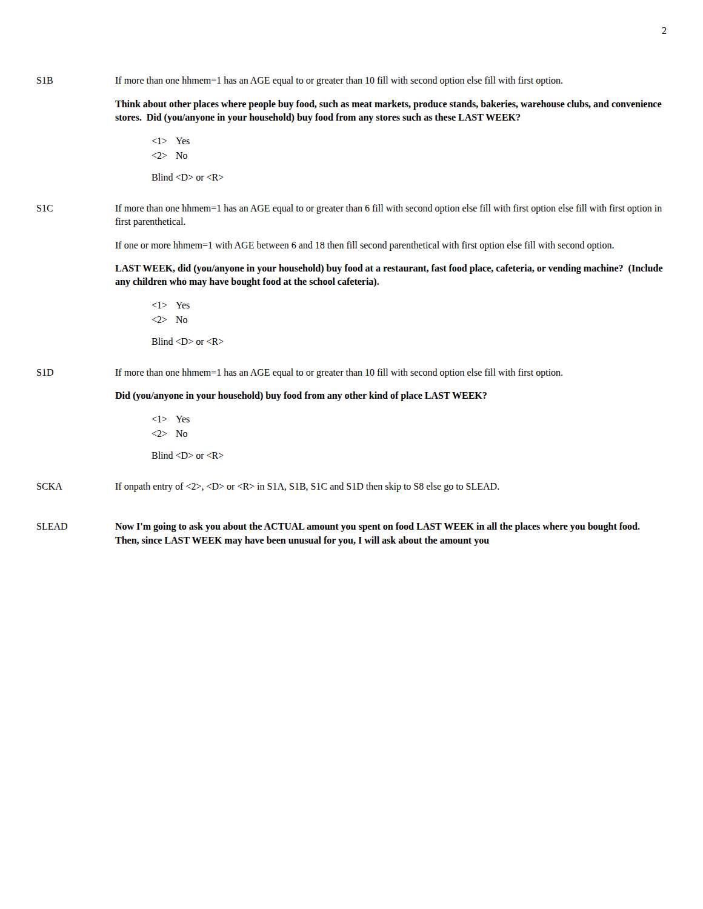2
S1B
If more than one hhmem=1 has an AGE equal to or greater than 10 fill with second option else fill with first option.
Think about other places where people buy food, such as meat markets, produce stands, bakeries, warehouse clubs, and convenience stores. Did (you/anyone in your household) buy food from any stores such as these LAST WEEK?
<1>Yes
<2>No
Blind <D> or <R>
S1C
If more than one hhmem=1 has an AGE equal to or greater than 6 fill with second option else fill with first option else fill with first option in first parenthetical.
If one or more hhmem=1 with AGE between 6 and 18 then fill second parenthetical with first option else fill with second option.
LAST WEEK, did (you/anyone in your household) buy food at a restaurant, fast food place, cafeteria, or vending machine? (Include any children who may have bought food at the school cafeteria).
<1>Yes
<2>No
Blind <D> or <R>
S1D
If more than one hhmem=1 has an AGE equal to or greater than 10 fill with second option else fill with first option.
Did (you/anyone in your household) buy food from any other kind of place LAST WEEK?
<1>Yes
<2>No
Blind <D> or <R>
SCKA
If onpath entry of <2>, <D> or <R> in S1A, S1B, S1C and S1D then skip to S8 else go to SLEAD.
SLEAD
Now I'm going to ask you about the ACTUAL amount you spent on food LAST WEEK in all the places where you bought food. Then, since LAST WEEK may have been unusual for you, I will ask about the amount you